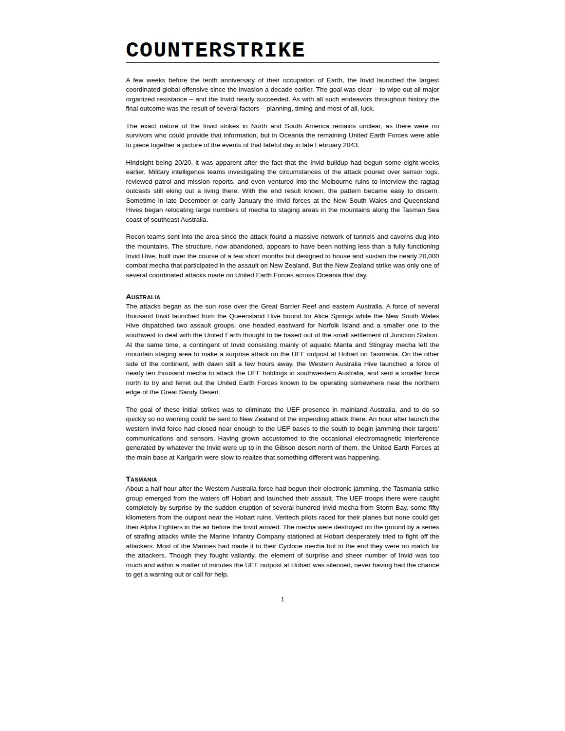COUNTERSTRIKE
A few weeks before the tenth anniversary of their occupation of Earth, the Invid launched the largest coordinated global offensive since the invasion a decade earlier. The goal was clear – to wipe out all major organized resistance – and the Invid nearly succeeded. As with all such endeavors throughout history the final outcome was the result of several factors – planning, timing and most of all, luck.
The exact nature of the Invid strikes in North and South America remains unclear, as there were no survivors who could provide that information, but in Oceania the remaining United Earth Forces were able to piece together a picture of the events of that fateful day in late February 2043.
Hindsight being 20/20, it was apparent after the fact that the Invid buildup had begun some eight weeks earlier. Military intelligence teams investigating the circumstances of the attack poured over sensor logs, reviewed patrol and mission reports, and even ventured into the Melbourne ruins to interview the ragtag outcasts still eking out a living there. With the end result known, the pattern became easy to discern. Sometime in late December or early January the Invid forces at the New South Wales and Queensland Hives began relocating large numbers of mecha to staging areas in the mountains along the Tasman Sea coast of southeast Australia.
Recon teams sent into the area since the attack found a massive network of tunnels and caverns dug into the mountains. The structure, now abandoned, appears to have been nothing less than a fully functioning Invid Hive, built over the course of a few short months but designed to house and sustain the nearly 20,000 combat mecha that participated in the assault on New Zealand. But the New Zealand strike was only one of several coordinated attacks made on United Earth Forces across Oceania that day.
Australia
The attacks began as the sun rose over the Great Barrier Reef and eastern Australia. A force of several thousand Invid launched from the Queensland Hive bound for Alice Springs while the New South Wales Hive dispatched two assault groups, one headed eastward for Norfolk Island and a smaller one to the southwest to deal with the United Earth thought to be based out of the small settlement of Junction Station. At the same time, a contingent of Invid consisting mainly of aquatic Manta and Stingray mecha left the mountain staging area to make a surprise attack on the UEF outpost at Hobart on Tasmania. On the other side of the continent, with dawn still a few hours away, the Western Australia Hive launched a force of nearly ten thousand mecha to attack the UEF holdings in southwestern Australia, and sent a smaller force north to try and ferret out the United Earth Forces known to be operating somewhere near the northern edge of the Great Sandy Desert.
The goal of these initial strikes was to eliminate the UEF presence in mainland Australia, and to do so quickly so no warning could be sent to New Zealand of the impending attack there. An hour after launch the western Invid force had closed near enough to the UEF bases to the south to begin jamming their targets’ communications and sensors. Having grown accustomed to the occasional electromagnetic interference generated by whatever the Invid were up to in the Gibson desert north of them, the United Earth Forces at the main base at Karlgarin were slow to realize that something different was happening.
Tasmania
About a half hour after the Western Australia force had begun their electronic jamming, the Tasmania strike group emerged from the waters off Hobart and launched their assault. The UEF troops there were caught completely by surprise by the sudden eruption of several hundred Invid mecha from Storm Bay, some fifty kilometers from the outpost near the Hobart ruins. Veritech pilots raced for their planes but none could get their Alpha Fighters in the air before the Invid arrived. The mecha were destroyed on the ground by a series of strafing attacks while the Marine Infantry Company stationed at Hobart desperately tried to fight off the attackers. Most of the Marines had made it to their Cyclone mecha but in the end they were no match for the attackers. Though they fought valiantly, the element of surprise and sheer number of Invid was too much and within a matter of minutes the UEF outpost at Hobart was silenced, never having had the chance to get a warning out or call for help.
1